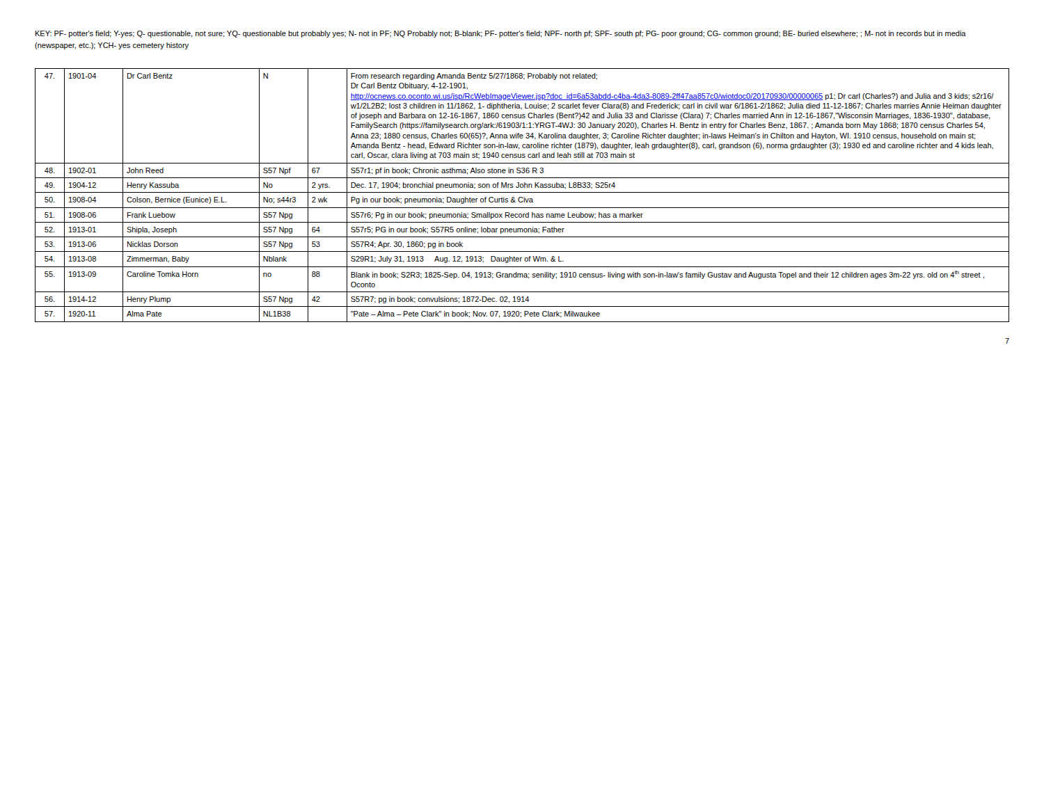KEY: PF- potter's field; Y-yes; Q- questionable, not sure; YQ- questionable but probably yes; N- not in PF; NQ Probably not; B-blank; PF- potter's field; NPF- north pf; SPF- south pf; PG- poor ground; CG- common ground; BE- buried elsewhere; ; M- not in records but in media (newspaper, etc.); YCH- yes cemetery history
| 47. | 1901-04 | Dr Carl Bentz | N | | From research regarding Amanda Bentz 5/27/1868; Probably not related; Dr Carl Bentz Obituary, 4-12-1901, http://ocnews.co.oconto.wi.us/jsp/RcWebImageViewer.jsp?doc_id=6a53abdd-c4ba-4da3-8089-2ff47aa857c0/wiotdoc0/20170930/00000065 p1; Dr carl (Charles?) and Julia and 3 kids; s2r16/ w1/2L2B2; lost 3 children in 11/1862, 1- diphtheria, Louise; 2 scarlet fever Clara(8) and Frederick; carl in civil war 6/1861-2/1862; Julia died 11-12-1867; Charles marries Annie Heiman daughter of joseph and Barbara on 12-16-1867, 1860 census Charles (Bent?)42 and Julia 33 and Clarisse (Clara) 7; Charles married Ann in 12-16-1867,"Wisconsin Marriages, 1836-1930", database, FamilySearch (https://familysearch.org/ark:/61903/1:1:YRGT-4WJ: 30 January 2020), Charles H. Bentz in entry for Charles Benz, 1867. ; Amanda born May 1868; 1870 census Charles 54, Anna 23; 1880 census, Charles 60(65)?, Anna wife 34, Karolina daughter, 3; Caroline Richter daughter; in-laws Heiman's in Chilton and Hayton, WI. 1910 census, household on main st; Amanda Bentz - head, Edward Richter son-in-law, caroline richter (1879), daughter, leah grdaughter(8), carl, grandson (6), norma grdaughter (3); 1930 ed and caroline richter and 4 kids leah, carl, Oscar, clara living at 703 main st; 1940 census carl and leah still at 703 main st |
| 48. | 1902-01 | John Reed | S57 Npf | 67 | S57r1; pf in book; Chronic asthma; Also stone in S36 R 3 |
| 49. | 1904-12 | Henry Kassuba | No | 2 yrs. | Dec. 17, 1904; bronchial pneumonia; son of Mrs John Kassuba; L8B33; S25r4 |
| 50. | 1908-04 | Colson, Bernice (Eunice) E.L. | No; s44r3 | 2 wk | Pg in our book; pneumonia; Daughter of Curtis & Civa |
| 51. | 1908-06 | Frank Luebow | S57 Npg | | S57r6; Pg in our book; pneumonia; Smallpox Record has name Leubow; has a marker |
| 52. | 1913-01 | Shipla, Joseph | S57 Npg | 64 | S57r5; PG in our book; S57R5 online; lobar pneumonia; Father |
| 53. | 1913-06 | Nicklas Dorson | S57 Npg | 53 | S57R4; Apr. 30, 1860; pg in book |
| 54. | 1913-08 | Zimmerman, Baby | Nblank | | S29R1; July 31, 1913 Aug. 12, 1913; Daughter of Wm. & L. |
| 55. | 1913-09 | Caroline Tomka Horn | no | 88 | Blank in book; S2R3; 1825-Sep. 04, 1913; Grandma; senility; 1910 census- living with son-in-law's family Gustav and Augusta Topel and their 12 children ages 3m-22 yrs. old on 4 th street , Oconto |
| 56. | 1914-12 | Henry Plump | S57 Npg | 42 | S57R7; pg in book; convulsions; 1872-Dec. 02, 1914 |
| 57. | 1920-11 | Alma Pate | NL1B38 | | "Pate – Alma – Pete Clark" in book; Nov. 07, 1920; Pete Clark; Milwaukee |
7